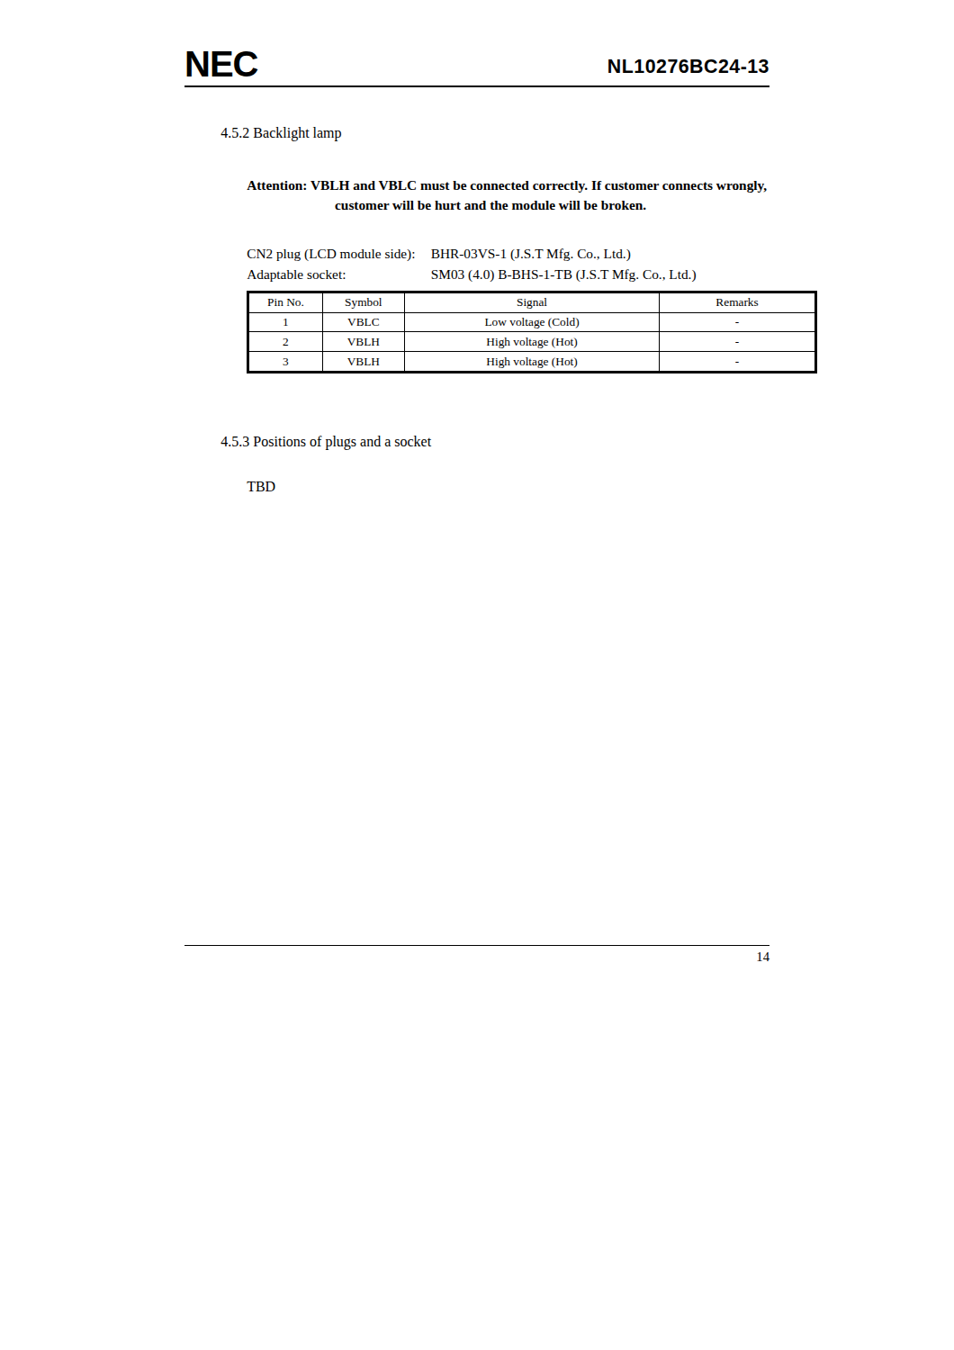NEC
NL10276BC24-13
4.5.2 Backlight lamp
Attention: VBLH and VBLC must be connected correctly. If customer connects wrongly, customer will be hurt and the module will be broken.
| CN2 plug (LCD module side): | BHR-03VS-1 (J.S.T Mfg. Co., Ltd.) |
| Adaptable socket: | SM03 (4.0) B-BHS-1-TB (J.S.T Mfg. Co., Ltd.) |
| Pin No. | Symbol | Signal | Remarks |
| --- | --- | --- | --- |
| 1 | VBLC | Low voltage (Cold) | - |
| 2 | VBLH | High voltage (Hot) | - |
| 3 | VBLH | High voltage (Hot) | - |
4.5.3 Positions of plugs and a socket
TBD
14